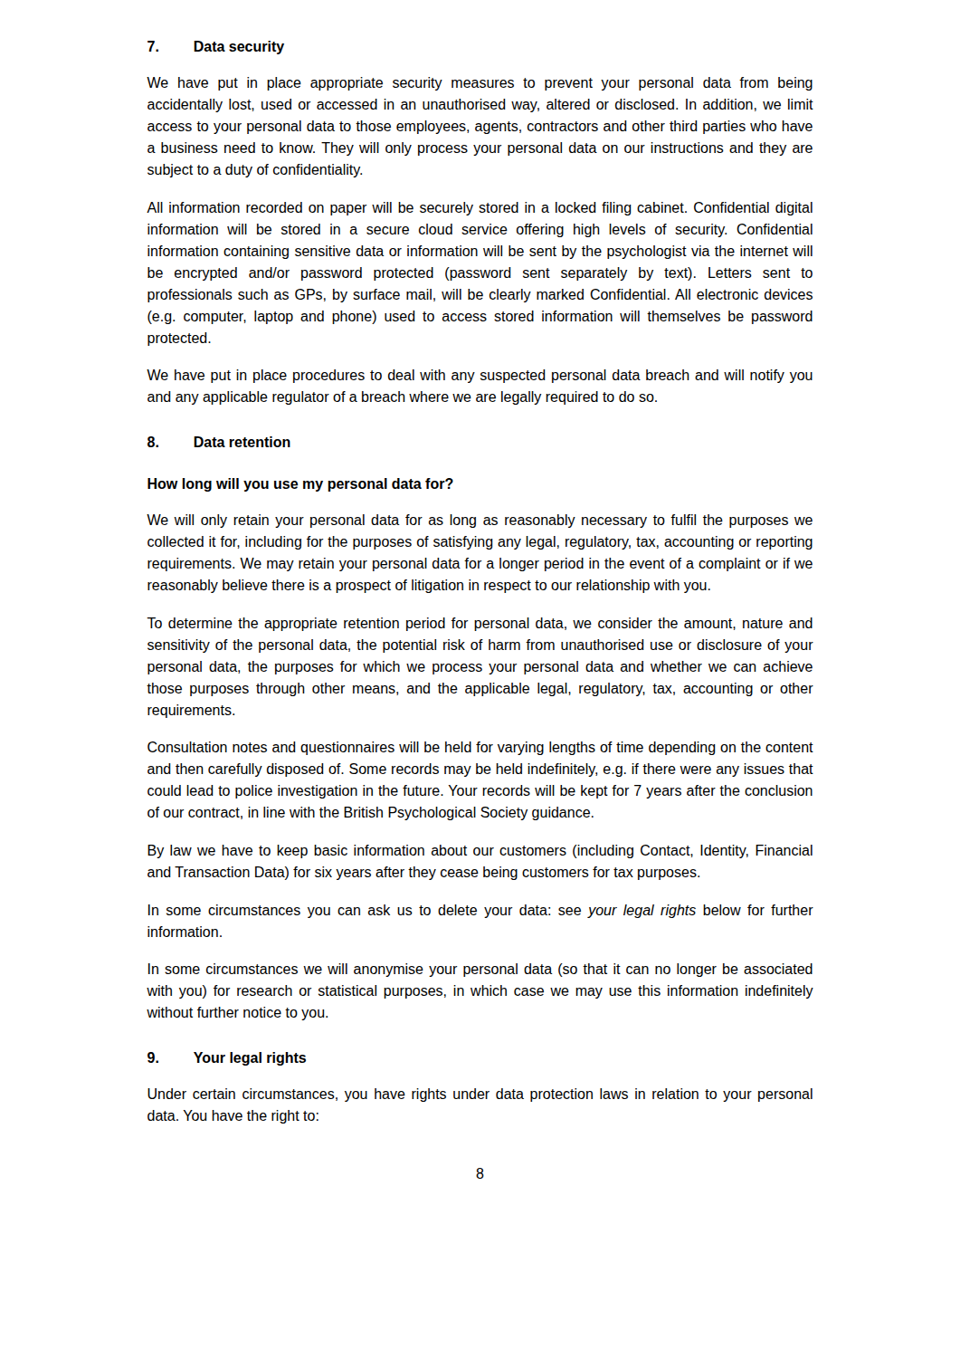7. Data security
We have put in place appropriate security measures to prevent your personal data from being accidentally lost, used or accessed in an unauthorised way, altered or disclosed. In addition, we limit access to your personal data to those employees, agents, contractors and other third parties who have a business need to know. They will only process your personal data on our instructions and they are subject to a duty of confidentiality.
All information recorded on paper will be securely stored in a locked filing cabinet. Confidential digital information will be stored in a secure cloud service offering high levels of security. Confidential information containing sensitive data or information will be sent by the psychologist via the internet will be encrypted and/or password protected (password sent separately by text). Letters sent to professionals such as GPs, by surface mail, will be clearly marked Confidential. All electronic devices (e.g. computer, laptop and phone) used to access stored information will themselves be password protected.
We have put in place procedures to deal with any suspected personal data breach and will notify you and any applicable regulator of a breach where we are legally required to do so.
8. Data retention
How long will you use my personal data for?
We will only retain your personal data for as long as reasonably necessary to fulfil the purposes we collected it for, including for the purposes of satisfying any legal, regulatory, tax, accounting or reporting requirements. We may retain your personal data for a longer period in the event of a complaint or if we reasonably believe there is a prospect of litigation in respect to our relationship with you.
To determine the appropriate retention period for personal data, we consider the amount, nature and sensitivity of the personal data, the potential risk of harm from unauthorised use or disclosure of your personal data, the purposes for which we process your personal data and whether we can achieve those purposes through other means, and the applicable legal, regulatory, tax, accounting or other requirements.
Consultation notes and questionnaires will be held for varying lengths of time depending on the content and then carefully disposed of. Some records may be held indefinitely, e.g. if there were any issues that could lead to police investigation in the future. Your records will be kept for 7 years after the conclusion of our contract, in line with the British Psychological Society guidance.
By law we have to keep basic information about our customers (including Contact, Identity, Financial and Transaction Data) for six years after they cease being customers for tax purposes.
In some circumstances you can ask us to delete your data: see your legal rights below for further information.
In some circumstances we will anonymise your personal data (so that it can no longer be associated with you) for research or statistical purposes, in which case we may use this information indefinitely without further notice to you.
9. Your legal rights
Under certain circumstances, you have rights under data protection laws in relation to your personal data. You have the right to:
8